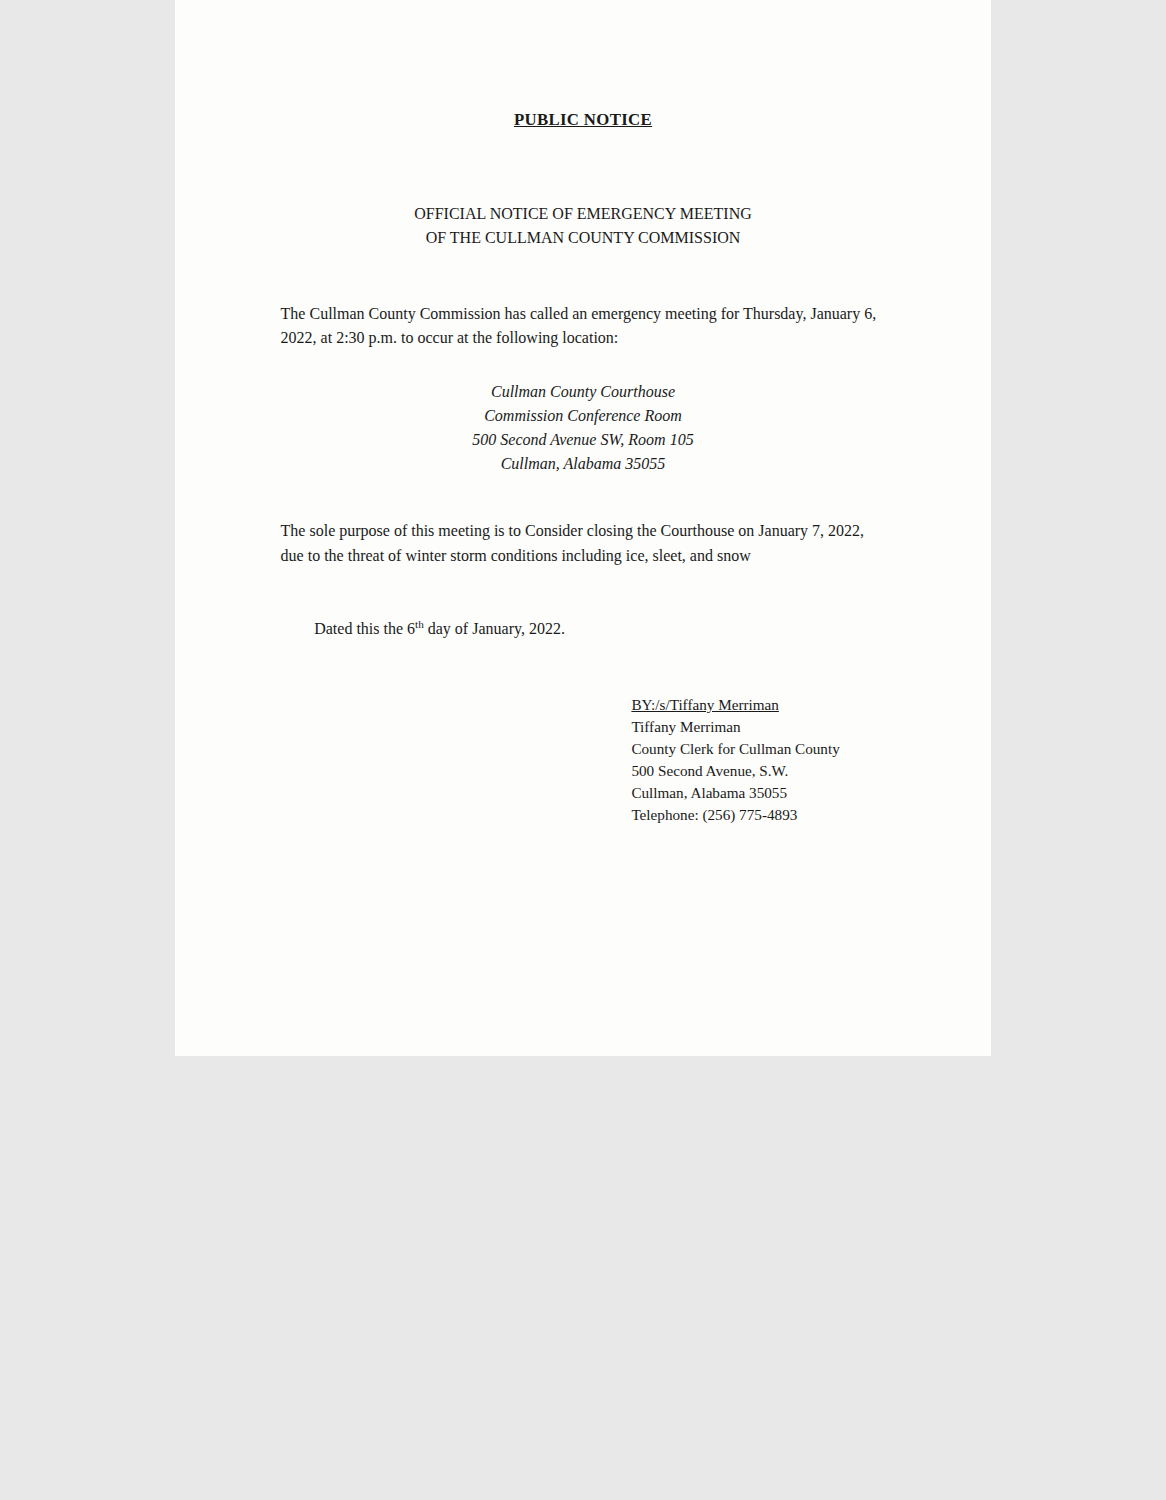PUBLIC NOTICE
OFFICIAL NOTICE OF EMERGENCY MEETING OF THE CULLMAN COUNTY COMMISSION
The Cullman County Commission has called an emergency meeting for Thursday, January 6, 2022, at 2:30 p.m. to occur at the following location:
Cullman County Courthouse Commission Conference Room 500 Second Avenue SW, Room 105 Cullman, Alabama 35055
The sole purpose of this meeting is to Consider closing the Courthouse on January 7, 2022, due to the threat of winter storm conditions including ice, sleet, and snow
Dated this the 6th day of January, 2022.
BY:/s/Tiffany Merriman Tiffany Merriman County Clerk for Cullman County 500 Second Avenue, S.W. Cullman, Alabama 35055 Telephone: (256) 775-4893